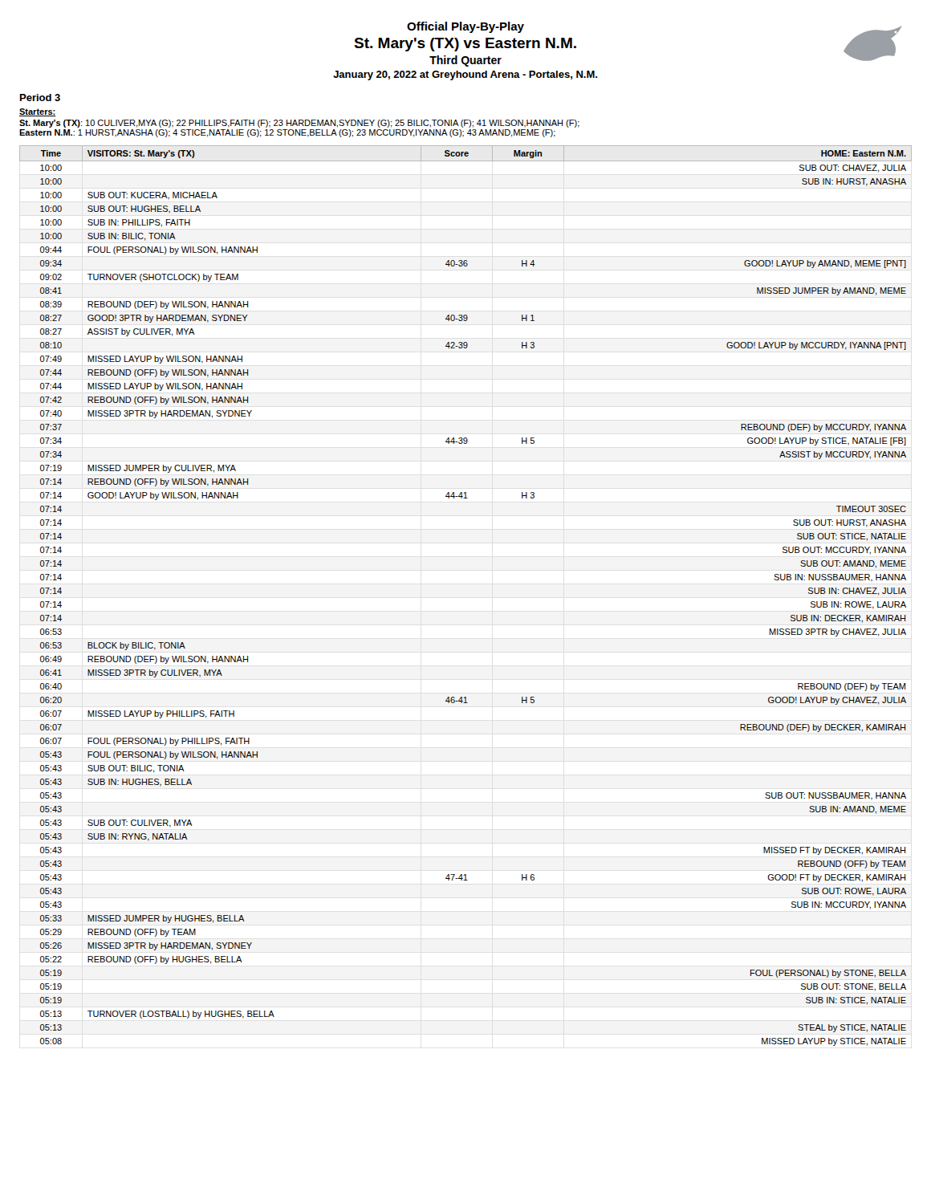Official Play-By-Play
St. Mary's (TX) vs Eastern N.M.
Third Quarter
January 20, 2022 at Greyhound Arena - Portales, N.M.
Period 3
Starters: St. Mary's (TX): 10 CULIVER,MYA (G); 22 PHILLIPS,FAITH (F); 23 HARDEMAN,SYDNEY (G); 25 BILIC,TONIA (F); 41 WILSON,HANNAH (F);
Eastern N.M.: 1 HURST,ANASHA (G); 4 STICE,NATALIE (G); 12 STONE,BELLA (G); 23 MCCURDY,IYANNA (G); 43 AMAND,MEME (F);
| Time | VISITORS: St. Mary's (TX) | Score | Margin | HOME: Eastern N.M. |
| --- | --- | --- | --- | --- |
| 10:00 | | | | SUB OUT: CHAVEZ, JULIA |
| 10:00 | | | | SUB IN: HURST, ANASHA |
| 10:00 | SUB OUT: KUCERA, MICHAELA | | | |
| 10:00 | SUB OUT: HUGHES, BELLA | | | |
| 10:00 | SUB IN: PHILLIPS, FAITH | | | |
| 10:00 | SUB IN: BILIC, TONIA | | | |
| 09:44 | FOUL (PERSONAL) by WILSON, HANNAH | | | |
| 09:34 | | 40-36 | H 4 | GOOD! LAYUP by AMAND, MEME [PNT] |
| 09:02 | TURNOVER (SHOTCLOCK) by TEAM | | | |
| 08:41 | | | | MISSED JUMPER by AMAND, MEME |
| 08:39 | REBOUND (DEF) by WILSON, HANNAH | | | |
| 08:27 | GOOD! 3PTR by HARDEMAN, SYDNEY | 40-39 | H 1 | |
| 08:27 | ASSIST by CULIVER, MYA | | | |
| 08:10 | | 42-39 | H 3 | GOOD! LAYUP by MCCURDY, IYANNA [PNT] |
| 07:49 | MISSED LAYUP by WILSON, HANNAH | | | |
| 07:44 | REBOUND (OFF) by WILSON, HANNAH | | | |
| 07:44 | MISSED LAYUP by WILSON, HANNAH | | | |
| 07:42 | REBOUND (OFF) by WILSON, HANNAH | | | |
| 07:40 | MISSED 3PTR by HARDEMAN, SYDNEY | | | |
| 07:37 | | | | REBOUND (DEF) by MCCURDY, IYANNA |
| 07:34 | | 44-39 | H 5 | GOOD! LAYUP by STICE, NATALIE [FB] |
| 07:34 | | | | ASSIST by MCCURDY, IYANNA |
| 07:19 | MISSED JUMPER by CULIVER, MYA | | | |
| 07:14 | REBOUND (OFF) by WILSON, HANNAH | | | |
| 07:14 | GOOD! LAYUP by WILSON, HANNAH | 44-41 | H 3 | |
| 07:14 | | | | TIMEOUT 30SEC |
| 07:14 | | | | SUB OUT: HURST, ANASHA |
| 07:14 | | | | SUB OUT: STICE, NATALIE |
| 07:14 | | | | SUB OUT: MCCURDY, IYANNA |
| 07:14 | | | | SUB OUT: AMAND, MEME |
| 07:14 | | | | SUB IN: NUSSBAUMER, HANNA |
| 07:14 | | | | SUB IN: CHAVEZ, JULIA |
| 07:14 | | | | SUB IN: ROWE, LAURA |
| 07:14 | | | | SUB IN: DECKER, KAMIRAH |
| 06:53 | | | | MISSED 3PTR by CHAVEZ, JULIA |
| 06:53 | BLOCK by BILIC, TONIA | | | |
| 06:49 | REBOUND (DEF) by WILSON, HANNAH | | | |
| 06:41 | MISSED 3PTR by CULIVER, MYA | | | |
| 06:40 | | | | REBOUND (DEF) by TEAM |
| 06:20 | | 46-41 | H 5 | GOOD! LAYUP by CHAVEZ, JULIA |
| 06:07 | MISSED LAYUP by PHILLIPS, FAITH | | | |
| 06:07 | | | | REBOUND (DEF) by DECKER, KAMIRAH |
| 06:07 | FOUL (PERSONAL) by PHILLIPS, FAITH | | | |
| 05:43 | FOUL (PERSONAL) by WILSON, HANNAH | | | |
| 05:43 | SUB OUT: BILIC, TONIA | | | |
| 05:43 | SUB IN: HUGHES, BELLA | | | |
| 05:43 | | | | SUB OUT: NUSSBAUMER, HANNA |
| 05:43 | | | | SUB IN: AMAND, MEME |
| 05:43 | SUB OUT: CULIVER, MYA | | | |
| 05:43 | SUB IN: RYNG, NATALIA | | | |
| 05:43 | | | | MISSED FT by DECKER, KAMIRAH |
| 05:43 | | | | REBOUND (OFF) by TEAM |
| 05:43 | | 47-41 | H 6 | GOOD! FT by DECKER, KAMIRAH |
| 05:43 | | | | SUB OUT: ROWE, LAURA |
| 05:43 | | | | SUB IN: MCCURDY, IYANNA |
| 05:33 | MISSED JUMPER by HUGHES, BELLA | | | |
| 05:29 | REBOUND (OFF) by TEAM | | | |
| 05:26 | MISSED 3PTR by HARDEMAN, SYDNEY | | | |
| 05:22 | REBOUND (OFF) by HUGHES, BELLA | | | |
| 05:19 | | | | FOUL (PERSONAL) by STONE, BELLA |
| 05:19 | | | | SUB OUT: STONE, BELLA |
| 05:19 | | | | SUB IN: STICE, NATALIE |
| 05:13 | TURNOVER (LOSTBALL) by HUGHES, BELLA | | | |
| 05:13 | | | | STEAL by STICE, NATALIE |
| 05:08 | | | | MISSED LAYUP by STICE, NATALIE |